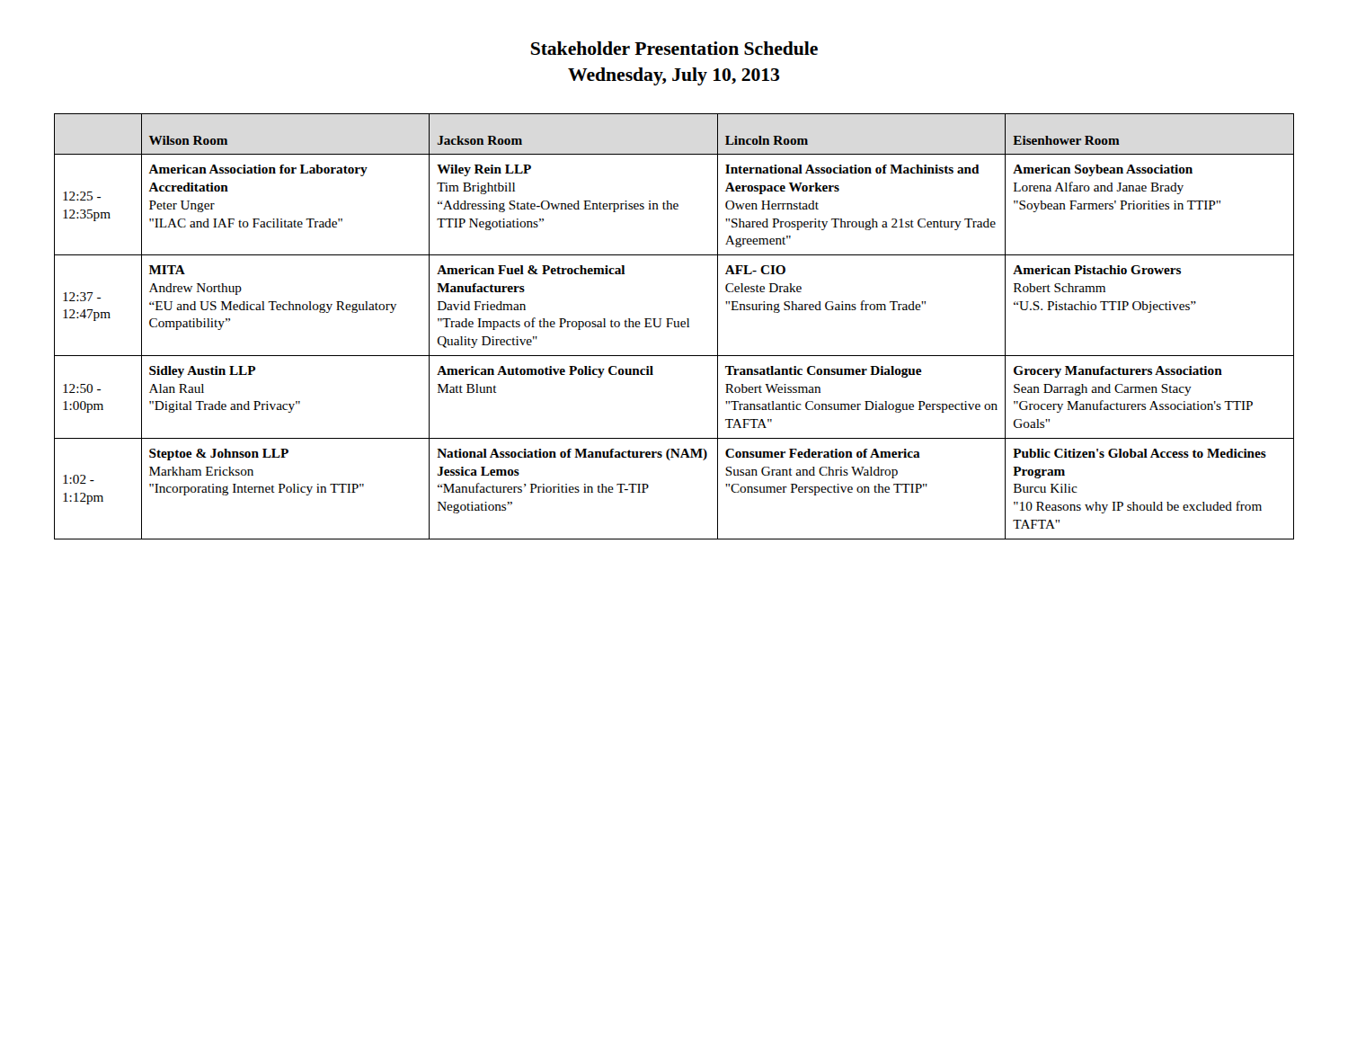Stakeholder Presentation ScheduleWednesday, July 10, 2013
| | Wilson Room | Jackson Room | Lincoln Room | Eisenhower Room |
| --- | --- | --- | --- | --- |
| 12:25 - 12:35pm | American Association for Laboratory Accreditation Peter Unger "ILAC and IAF to Facilitate Trade" | Wiley Rein LLP Tim Brightbill “Addressing State-Owned Enterprises in the TTIP Negotiations” | International Association of Machinists and Aerospace Workers Owen Herrnstadt "Shared Prosperity Through a 21st Century Trade Agreement" | American Soybean Association Lorena Alfaro and Janae Brady "Soybean Farmers' Priorities in TTIP" |
| 12:37 - 12:47pm | MITA Andrew Northup “EU and US Medical Technology Regulatory Compatibility” | American Fuel & Petrochemical Manufacturers David Friedman "Trade Impacts of the Proposal to the EU Fuel Quality Directive" | AFL- CIO Celeste Drake "Ensuring Shared Gains from Trade" | American Pistachio Growers Robert Schramm “U.S. Pistachio TTIP Objectives” |
| 12:50 - 1:00pm | Sidley Austin LLP Alan Raul "Digital Trade and Privacy" | American Automotive Policy Council Matt Blunt | Transatlantic Consumer Dialogue Robert Weissman "Transatlantic Consumer Dialogue Perspective on TAFTA" | Grocery Manufacturers Association Sean Darragh and Carmen Stacy "Grocery Manufacturers Association's TTIP Goals" |
| 1:02 - 1:12pm | Steptoe & Johnson LLP Markham Erickson "Incorporating Internet Policy in TTIP" | National Association of Manufacturers (NAM) Jessica Lemos “Manufacturers’ Priorities in the T-TIP Negotiations” | Consumer Federation of America Susan Grant and Chris Waldrop "Consumer Perspective on the TTIP" | Public Citizen's Global Access to Medicines Program Burcu Kilic "10 Reasons why IP should be excluded from TAFTA" |